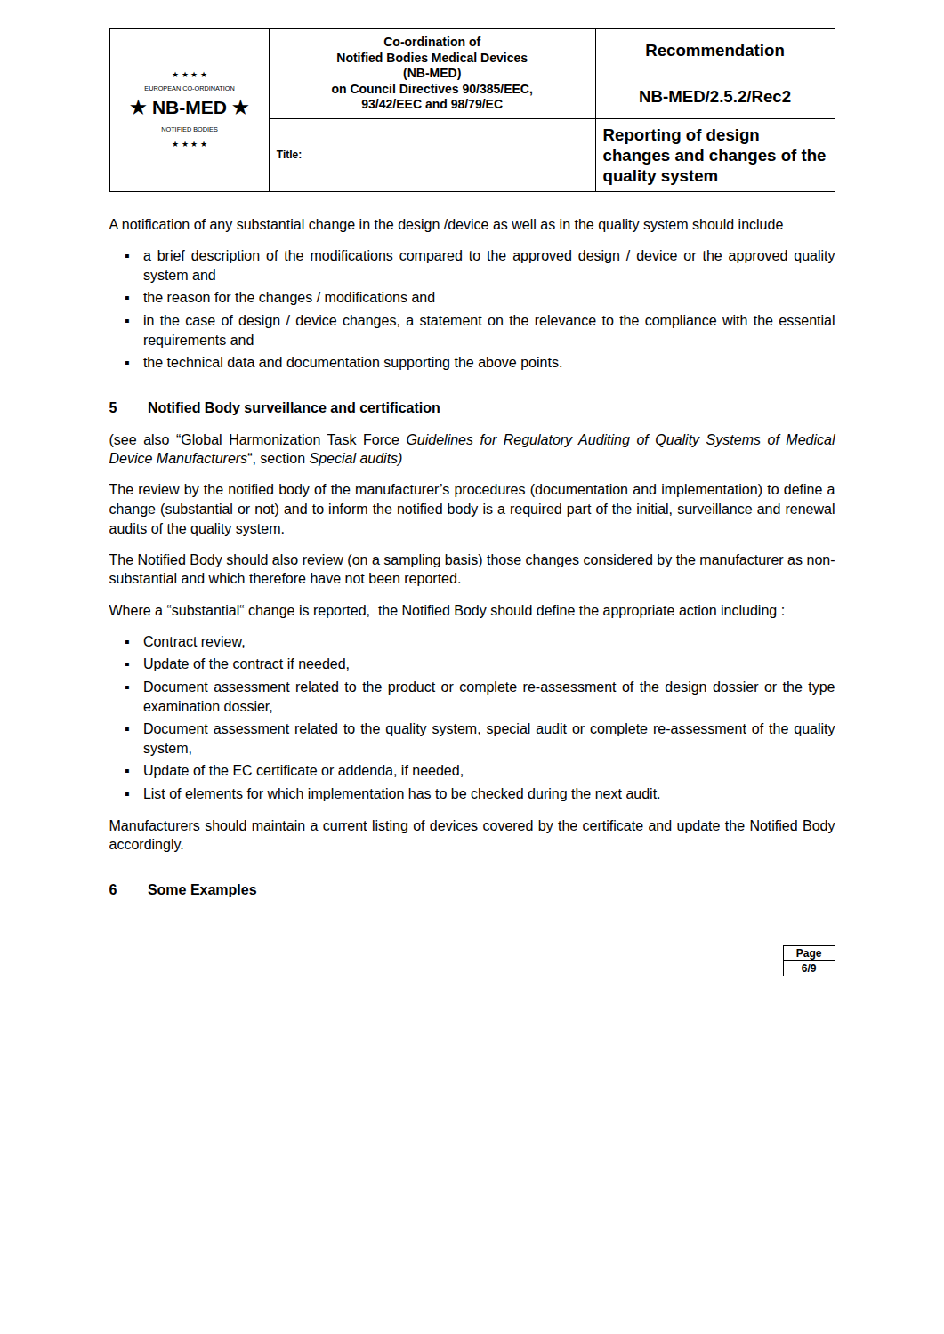| | Co-ordination of Notified Bodies Medical Devices (NB-MED) on Council Directives 90/385/EEC, 93/42/EEC and 98/79/EC | Recommendation NB-MED/2.5.2/Rec2 |
| Title: | Reporting of design changes and changes of the quality system |
A notification of any substantial change in the design /device as well as in the quality system should include
a brief description of the modifications compared to the approved design / device or the approved quality system and
the reason for the changes / modifications and
in the case of design / device changes, a statement on the relevance to the compliance with the essential requirements and
the technical data and documentation supporting the above points.
5 Notified Body surveillance and certification
(see also “Global Harmonization Task Force Guidelines for Regulatory Auditing of Quality Systems of Medical Device Manufacturers“, section Special audits)
The review by the notified body of the manufacturer’s procedures (documentation and implementation) to define a change (substantial or not) and to inform the notified body is a required part of the initial, surveillance and renewal audits of the quality system.
The Notified Body should also review (on a sampling basis) those changes considered by the manufacturer as non-substantial and which therefore have not been reported.
Where a “substantial“ change is reported, the Notified Body should define the appropriate action including :
Contract review,
Update of the contract if needed,
Document assessment related to the product or complete re-assessment of the design dossier or the type examination dossier,
Document assessment related to the quality system, special audit or complete re-assessment of the quality system,
Update of the EC certificate or addenda, if needed,
List of elements for which implementation has to be checked during the next audit.
Manufacturers should maintain a current listing of devices covered by the certificate and update the Notified Body accordingly.
6 Some Examples
| Page |
| 6/9 |